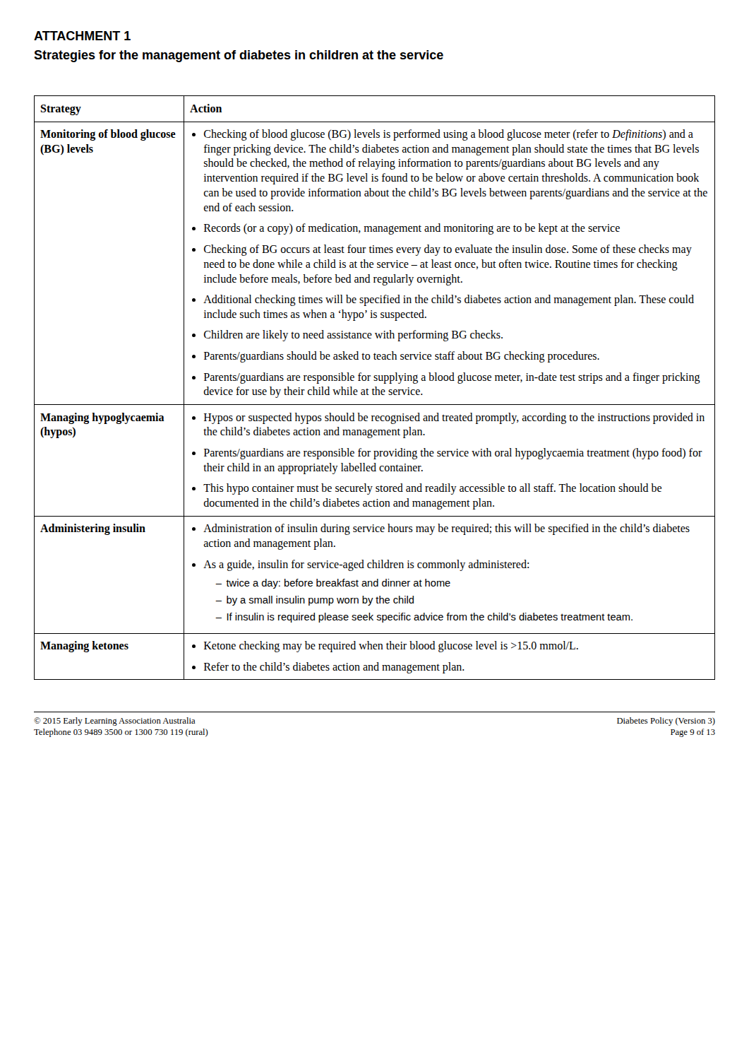ATTACHMENT 1
Strategies for the management of diabetes in children at the service
| Strategy | Action |
| --- | --- |
| Monitoring of blood glucose (BG) levels | Checking of blood glucose (BG) levels is performed using a blood glucose meter (refer to Definitions ) and a finger pricking device. The child’s diabetes action and management plan should state the times that BG levels should be checked, the method of relaying information to parents/guardians about BG levels and any intervention required if the BG level is found to be below or above certain thresholds. A communication book can be used to provide information about the child’s BG levels between parents/guardians and the service at the end of each session. Records (or a copy) of medication, management and monitoring are to be kept at the service Checking of BG occurs at least four times every day to evaluate the insulin dose. Some of these checks may need to be done while a child is at the service – at least once, but often twice. Routine times for checking include before meals, before bed and regularly overnight. Additional checking times will be specified in the child’s diabetes action and management plan. These could include such times as when a ‘hypo’ is suspected. Children are likely to need assistance with performing BG checks. Parents/guardians should be asked to teach service staff about BG checking procedures. Parents/guardians are responsible for supplying a blood glucose meter, in-date test strips and a finger pricking device for use by their child while at the service. |
| Managing hypoglycaemia (hypos) | Hypos or suspected hypos should be recognised and treated promptly, according to the instructions provided in the child’s diabetes action and management plan. Parents/guardians are responsible for providing the service with oral hypoglycaemia treatment (hypo food) for their child in an appropriately labelled container. This hypo container must be securely stored and readily accessible to all staff. The location should be documented in the child’s diabetes action and management plan. |
| Administering insulin | Administration of insulin during service hours may be required; this will be specified in the child’s diabetes action and management plan. As a guide, insulin for service-aged children is commonly administered: twice a day: before breakfast and dinner at home by a small insulin pump worn by the child If insulin is required please seek specific advice from the child’s diabetes treatment team. |
| Managing ketones | Ketone checking may be required when their blood glucose level is >15.0 mmol/L. Refer to the child’s diabetes action and management plan. |
© 2015 Early Learning Association Australia
Telephone 03 9489 3500 or 1300 730 119 (rural)
Diabetes Policy (Version 3)
Page 9 of 13